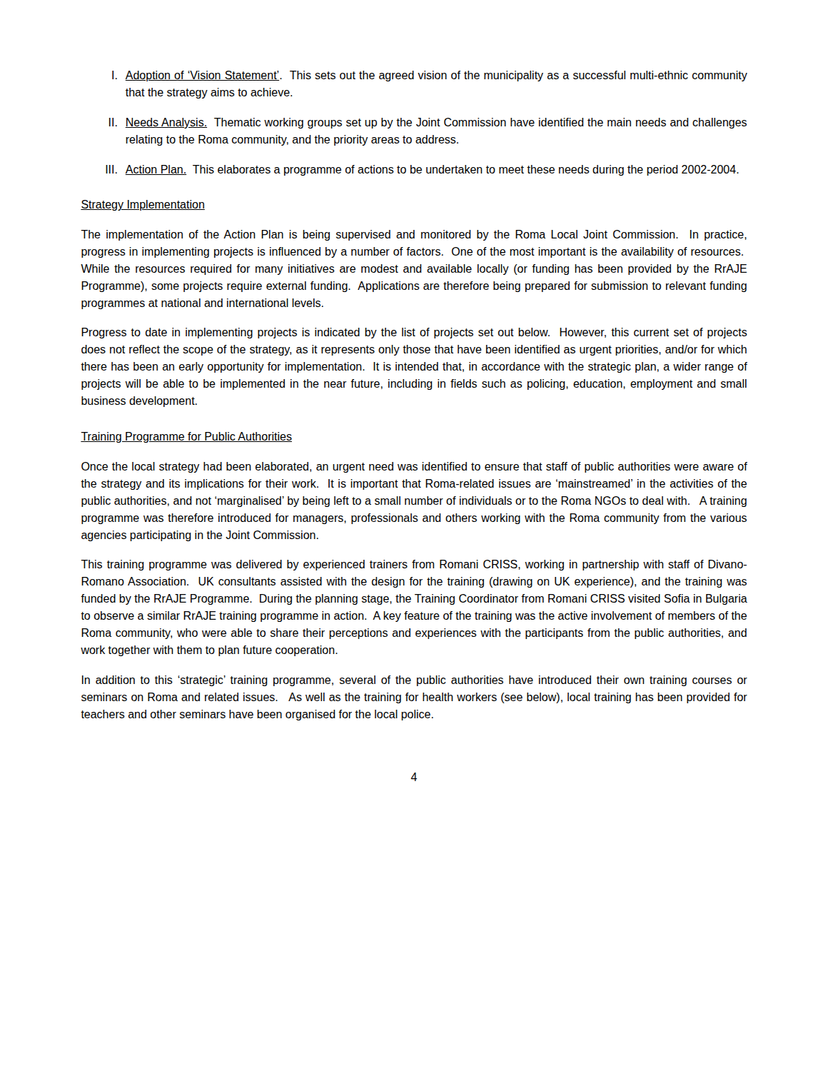Adoption of ‘Vision Statement’. This sets out the agreed vision of the municipality as a successful multi-ethnic community that the strategy aims to achieve.
Needs Analysis. Thematic working groups set up by the Joint Commission have identified the main needs and challenges relating to the Roma community, and the priority areas to address.
Action Plan. This elaborates a programme of actions to be undertaken to meet these needs during the period 2002-2004.
Strategy Implementation
The implementation of the Action Plan is being supervised and monitored by the Roma Local Joint Commission. In practice, progress in implementing projects is influenced by a number of factors. One of the most important is the availability of resources. While the resources required for many initiatives are modest and available locally (or funding has been provided by the RrAJE Programme), some projects require external funding. Applications are therefore being prepared for submission to relevant funding programmes at national and international levels.
Progress to date in implementing projects is indicated by the list of projects set out below. However, this current set of projects does not reflect the scope of the strategy, as it represents only those that have been identified as urgent priorities, and/or for which there has been an early opportunity for implementation. It is intended that, in accordance with the strategic plan, a wider range of projects will be able to be implemented in the near future, including in fields such as policing, education, employment and small business development.
Training Programme for Public Authorities
Once the local strategy had been elaborated, an urgent need was identified to ensure that staff of public authorities were aware of the strategy and its implications for their work. It is important that Roma-related issues are ‘mainstreamed’ in the activities of the public authorities, and not ‘marginalised’ by being left to a small number of individuals or to the Roma NGOs to deal with. A training programme was therefore introduced for managers, professionals and others working with the Roma community from the various agencies participating in the Joint Commission.
This training programme was delivered by experienced trainers from Romani CRISS, working in partnership with staff of Divano-Romano Association. UK consultants assisted with the design for the training (drawing on UK experience), and the training was funded by the RrAJE Programme. During the planning stage, the Training Coordinator from Romani CRISS visited Sofia in Bulgaria to observe a similar RrAJE training programme in action. A key feature of the training was the active involvement of members of the Roma community, who were able to share their perceptions and experiences with the participants from the public authorities, and work together with them to plan future cooperation.
In addition to this ‘strategic’ training programme, several of the public authorities have introduced their own training courses or seminars on Roma and related issues. As well as the training for health workers (see below), local training has been provided for teachers and other seminars have been organised for the local police.
4